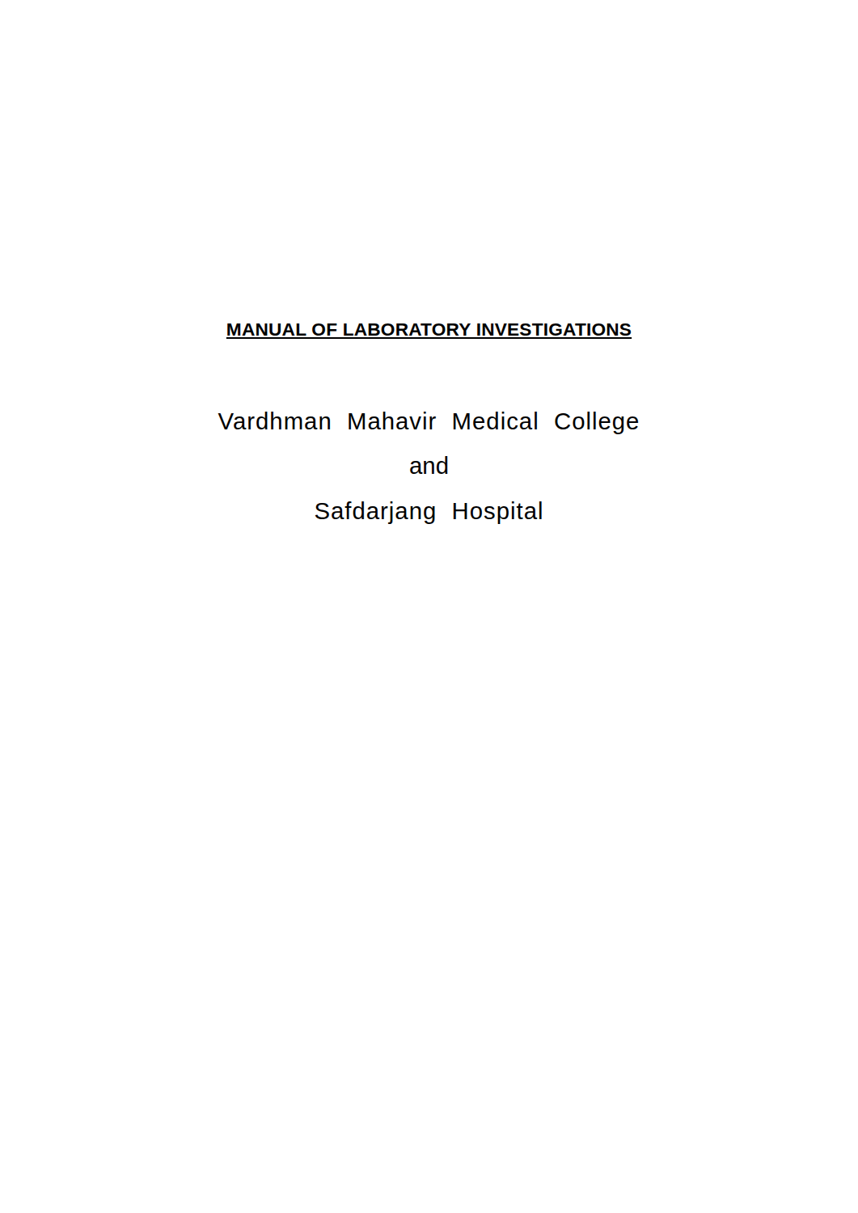MANUAL OF LABORATORY INVESTIGATIONS
Vardhman Mahavir Medical College and Safdarjang Hospital